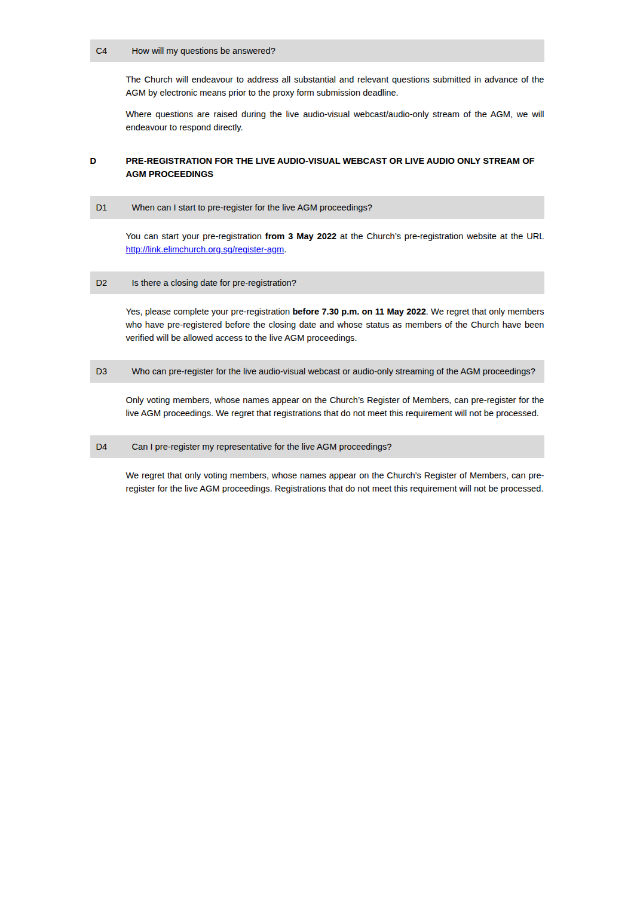C4
How will my questions be answered?
The Church will endeavour to address all substantial and relevant questions submitted in advance of the AGM by electronic means prior to the proxy form submission deadline.
Where questions are raised during the live audio-visual webcast/audio-only stream of the AGM, we will endeavour to respond directly.
D
PRE-REGISTRATION FOR THE LIVE AUDIO-VISUAL WEBCAST OR LIVE AUDIO ONLY STREAM OF AGM PROCEEDINGS
D1
When can I start to pre-register for the live AGM proceedings?
You can start your pre-registration from 3 May 2022 at the Church’s pre-registration website at the URL http://link.elimchurch.org.sg/register-agm.
D2
Is there a closing date for pre-registration?
Yes, please complete your pre-registration before 7.30 p.m. on 11 May 2022. We regret that only members who have pre-registered before the closing date and whose status as members of the Church have been verified will be allowed access to the live AGM proceedings.
D3
Who can pre-register for the live audio-visual webcast or audio-only streaming of the AGM proceedings?
Only voting members, whose names appear on the Church’s Register of Members, can pre-register for the live AGM proceedings. We regret that registrations that do not meet this requirement will not be processed.
D4
Can I pre-register my representative for the live AGM proceedings?
We regret that only voting members, whose names appear on the Church’s Register of Members, can pre-register for the live AGM proceedings. Registrations that do not meet this requirement will not be processed.